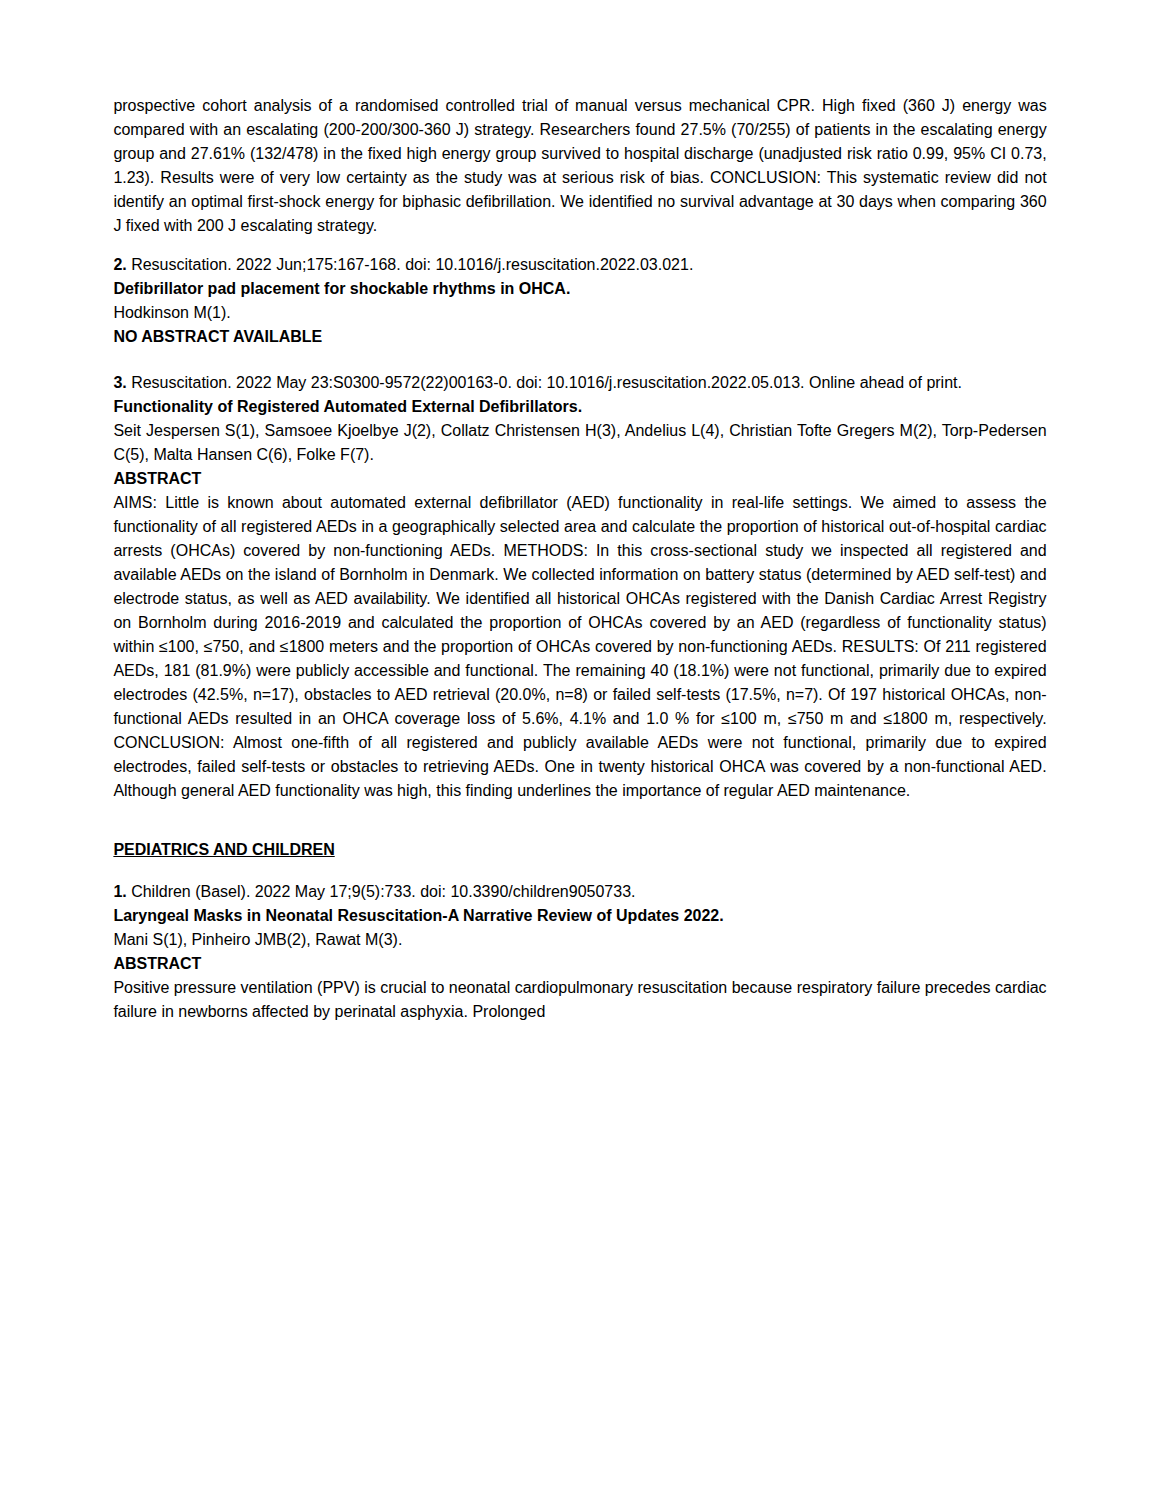prospective cohort analysis of a randomised controlled trial of manual versus mechanical CPR. High fixed (360 J) energy was compared with an escalating (200-200/300-360 J) strategy. Researchers found 27.5% (70/255) of patients in the escalating energy group and 27.61% (132/478) in the fixed high energy group survived to hospital discharge (unadjusted risk ratio 0.99, 95% CI 0.73, 1.23). Results were of very low certainty as the study was at serious risk of bias. CONCLUSION: This systematic review did not identify an optimal first-shock energy for biphasic defibrillation. We identified no survival advantage at 30 days when comparing 360 J fixed with 200 J escalating strategy.
2. Resuscitation. 2022 Jun;175:167-168. doi: 10.1016/j.resuscitation.2022.03.021.
Defibrillator pad placement for shockable rhythms in OHCA.
Hodkinson M(1).
NO ABSTRACT AVAILABLE
3. Resuscitation. 2022 May 23:S0300-9572(22)00163-0. doi: 10.1016/j.resuscitation.2022.05.013. Online ahead of print.
Functionality of Registered Automated External Defibrillators.
Seit Jespersen S(1), Samsoee Kjoelbye J(2), Collatz Christensen H(3), Andelius L(4), Christian Tofte Gregers M(2), Torp-Pedersen C(5), Malta Hansen C(6), Folke F(7).
ABSTRACT
AIMS: Little is known about automated external defibrillator (AED) functionality in real-life settings. We aimed to assess the functionality of all registered AEDs in a geographically selected area and calculate the proportion of historical out-of-hospital cardiac arrests (OHCAs) covered by non-functioning AEDs. METHODS: In this cross-sectional study we inspected all registered and available AEDs on the island of Bornholm in Denmark. We collected information on battery status (determined by AED self-test) and electrode status, as well as AED availability. We identified all historical OHCAs registered with the Danish Cardiac Arrest Registry on Bornholm during 2016-2019 and calculated the proportion of OHCAs covered by an AED (regardless of functionality status) within ≤100, ≤750, and ≤1800 meters and the proportion of OHCAs covered by non-functioning AEDs. RESULTS: Of 211 registered AEDs, 181 (81.9%) were publicly accessible and functional. The remaining 40 (18.1%) were not functional, primarily due to expired electrodes (42.5%, n=17), obstacles to AED retrieval (20.0%, n=8) or failed self-tests (17.5%, n=7). Of 197 historical OHCAs, non-functional AEDs resulted in an OHCA coverage loss of 5.6%, 4.1% and 1.0 % for ≤100 m, ≤750 m and ≤1800 m, respectively. CONCLUSION: Almost one-fifth of all registered and publicly available AEDs were not functional, primarily due to expired electrodes, failed self-tests or obstacles to retrieving AEDs. One in twenty historical OHCA was covered by a non-functional AED. Although general AED functionality was high, this finding underlines the importance of regular AED maintenance.
PEDIATRICS AND CHILDREN
1. Children (Basel). 2022 May 17;9(5):733. doi: 10.3390/children9050733.
Laryngeal Masks in Neonatal Resuscitation-A Narrative Review of Updates 2022.
Mani S(1), Pinheiro JMB(2), Rawat M(3).
ABSTRACT
Positive pressure ventilation (PPV) is crucial to neonatal cardiopulmonary resuscitation because respiratory failure precedes cardiac failure in newborns affected by perinatal asphyxia. Prolonged